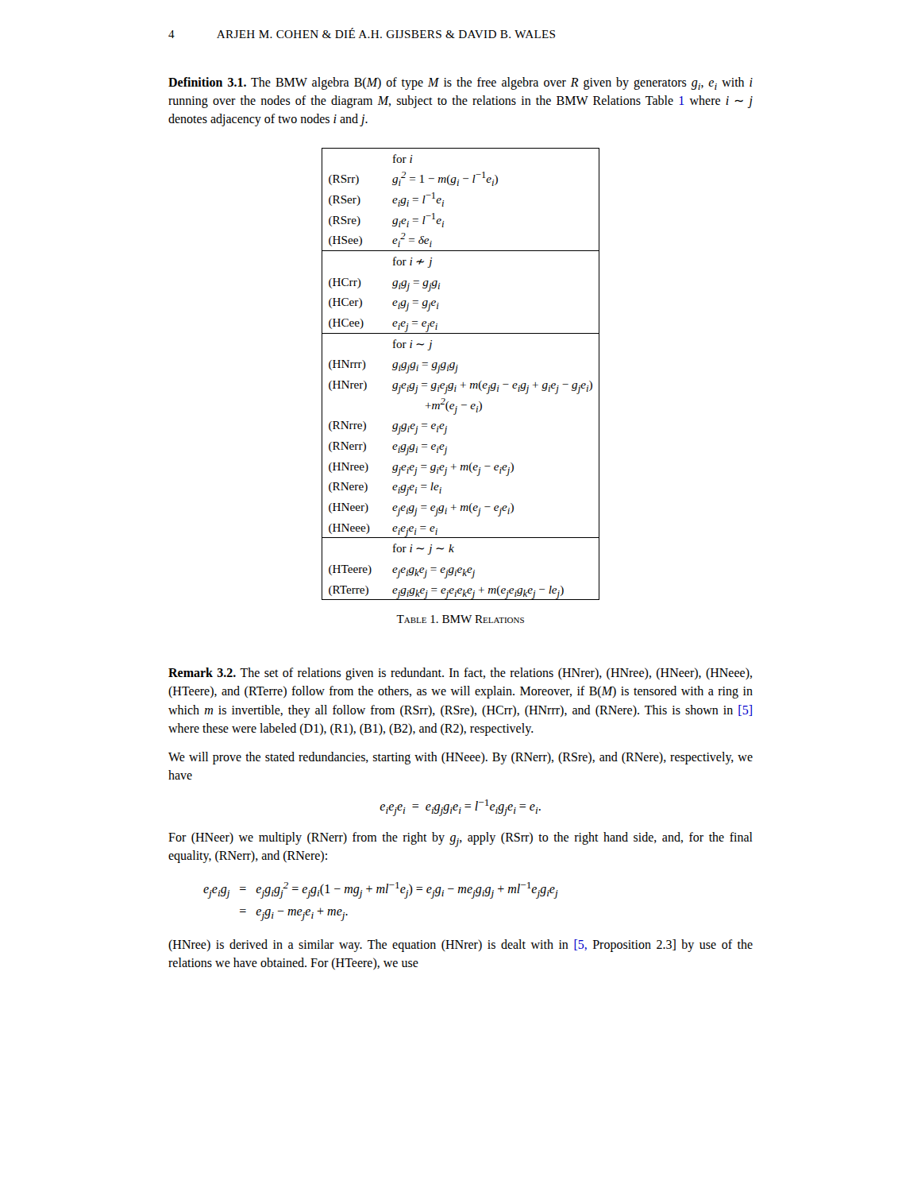4 ARJEH M. COHEN & DIÉ A.H. GIJSBERS & DAVID B. WALES
Definition 3.1. The BMW algebra B(M) of type M is the free algebra over R given by generators gi, ei with i running over the nodes of the diagram M, subject to the relations in the BMW Relations Table 1 where i ∼ j denotes adjacency of two nodes i and j.
| | for i |
| (RSrr) | g i 2 = 1 − m ( g i − l −1 e i ) |
| (RSer) | e i g i = l −1 e i |
| (RSre) | g i e i = l −1 e i |
| (HSee) | e i 2 = δe i |
| | for i ≁ j |
| (HCrr) | g i g j = g j g i |
| (HCer) | e i g j = g j e i |
| (HCee) | e i e j = e j e i |
| | for i ∼ j |
| (HNrrr) | g i g j g i = g j g i g j |
| (HNrer) | g j e i g j = g i e j g i + m ( e j g i − e i g j + g i e j − g j e i ) |
| | + m 2 ( e j − e i ) |
| (RNrre) | g j g i e j = e i e j |
| (RNerr) | e i g j g i = e i e j |
| (HNree) | g j e i e j = g i e j + m ( e j − e i e j ) |
| (RNere) | e i g j e i = le i |
| (HNeer) | e j e i g j = e j g i + m ( e j − e j e i ) |
| (HNeee) | e i e j e i = e i |
| | for i ∼ j ∼ k |
| (HTeere) | e j e i g k e j = e j g i e k e j |
| (RTerre) | e j g i g k e j = e j e i e k e j + m ( e j e i g k e j − le j ) |
Table 1. BMW Relations
Remark 3.2. The set of relations given is redundant. In fact, the relations (HNrer), (HNree), (HNeer), (HNeee), (HTeere), and (RTerre) follow from the others, as we will explain. Moreover, if B(M) is tensored with a ring in which m is invertible, they all follow from (RSrr), (RSre), (HCrr), (HNrrr), and (RNere). This is shown in [5] where these were labeled (D1), (R1), (B1), (B2), and (R2), respectively.
We will prove the stated redundancies, starting with (HNeee). By (RNerr), (RSre), and (RNere), respectively, we have
eiejei = eigjgiei = l−1eigjei = ei.
For (HNeer) we multiply (RNerr) from the right by gj, apply (RSrr) to the right hand side, and, for the final equality, (RNerr), and (RNere):
| e j e i g j | = | e j g i g j 2 = e j g i (1 − mg j + ml −1 e j ) = e j g i − me j g i g j + ml −1 e j g i e j |
| | = | e j g i − me j e i + me j . |
(HNree) is derived in a similar way. The equation (HNrer) is dealt with in [5, Proposition 2.3] by use of the relations we have obtained. For (HTeere), we use